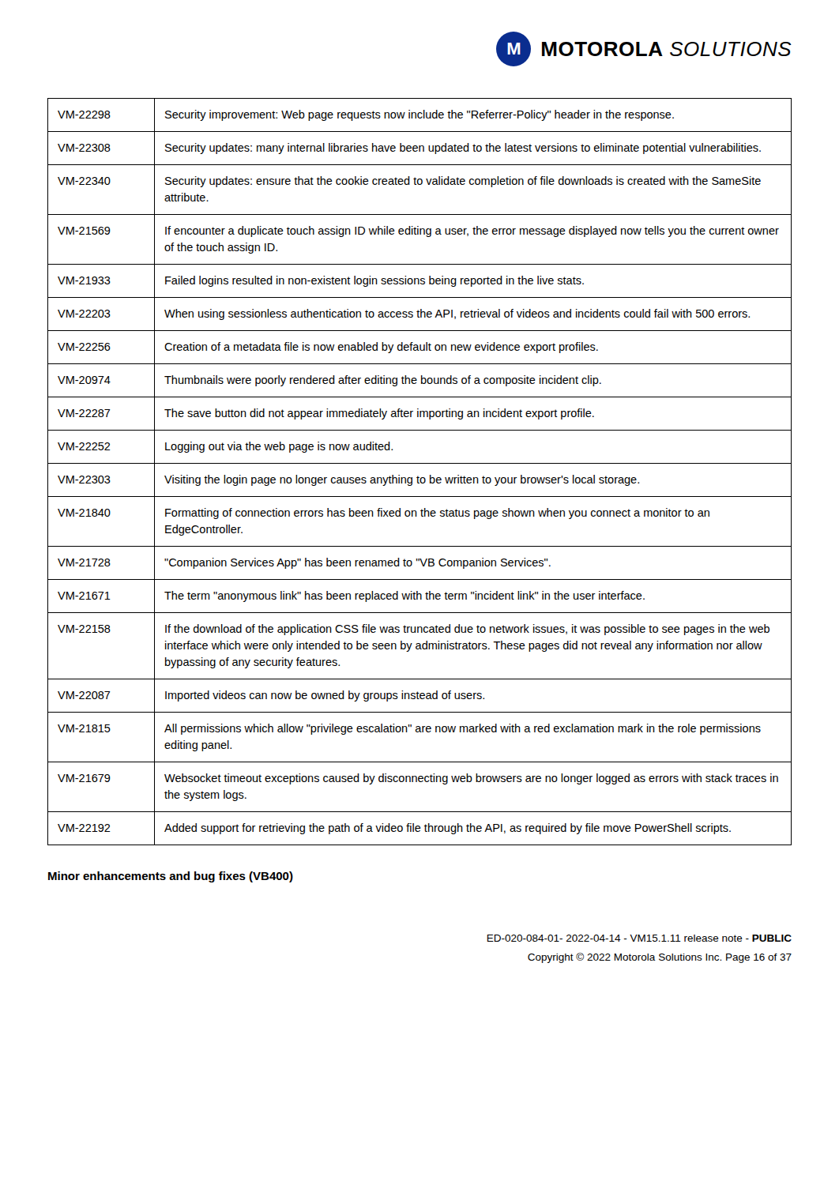M
MOTOROLA SOLUTIONS
| VM-22298 | Security improvement: Web page requests now include the "Referrer-Policy" header in the response. |
| VM-22308 | Security updates: many internal libraries have been updated to the latest versions to eliminate potential vulnerabilities. |
| VM-22340 | Security updates: ensure that the cookie created to validate completion of file downloads is created with the SameSite attribute. |
| VM-21569 | If encounter a duplicate touch assign ID while editing a user, the error message displayed now tells you the current owner of the touch assign ID. |
| VM-21933 | Failed logins resulted in non-existent login sessions being reported in the live stats. |
| VM-22203 | When using sessionless authentication to access the API, retrieval of videos and incidents could fail with 500 errors. |
| VM-22256 | Creation of a metadata file is now enabled by default on new evidence export profiles. |
| VM-20974 | Thumbnails were poorly rendered after editing the bounds of a composite incident clip. |
| VM-22287 | The save button did not appear immediately after importing an incident export profile. |
| VM-22252 | Logging out via the web page is now audited. |
| VM-22303 | Visiting the login page no longer causes anything to be written to your browser's local storage. |
| VM-21840 | Formatting of connection errors has been fixed on the status page shown when you connect a monitor to an EdgeController. |
| VM-21728 | "Companion Services App" has been renamed to "VB Companion Services". |
| VM-21671 | The term "anonymous link" has been replaced with the term "incident link" in the user interface. |
| VM-22158 | If the download of the application CSS file was truncated due to network issues, it was possible to see pages in the web interface which were only intended to be seen by administrators. These pages did not reveal any information nor allow bypassing of any security features. |
| VM-22087 | Imported videos can now be owned by groups instead of users. |
| VM-21815 | All permissions which allow "privilege escalation" are now marked with a red exclamation mark in the role permissions editing panel. |
| VM-21679 | Websocket timeout exceptions caused by disconnecting web browsers are no longer logged as errors with stack traces in the system logs. |
| VM-22192 | Added support for retrieving the path of a video file through the API, as required by file move PowerShell scripts. |
Minor enhancements and bug fixes (VB400)
ED-020-084-01- 2022-04-14 - VM15.1.11 release note - PUBLIC
Copyright © 2022 Motorola Solutions Inc. Page 16 of 37